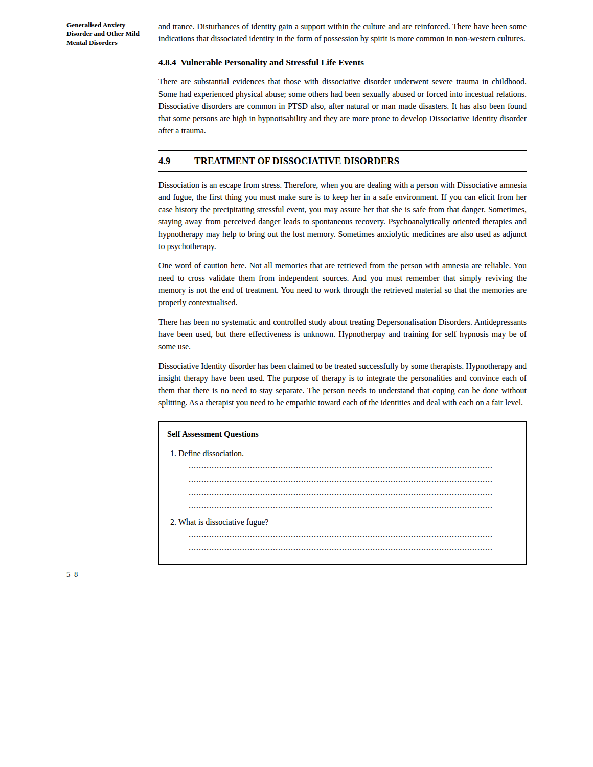Generalised Anxiety Disorder and Other Mild Mental Disorders
and trance. Disturbances of identity gain a support within the culture and are reinforced. There have been some indications that dissociated identity in the form of possession by spirit is more common in non-western cultures.
4.8.4 Vulnerable Personality and Stressful Life Events
There are substantial evidences that those with dissociative disorder underwent severe trauma in childhood. Some had experienced physical abuse; some others had been sexually abused or forced into incestual relations. Dissociative disorders are common in PTSD also, after natural or man made disasters. It has also been found that some persons are high in hypnotisability and they are more prone to develop Dissociative Identity disorder after a trauma.
4.9 TREATMENT OF DISSOCIATIVE DISORDERS
Dissociation is an escape from stress. Therefore, when you are dealing with a person with Dissociative amnesia and fugue, the first thing you must make sure is to keep her in a safe environment. If you can elicit from her case history the precipitating stressful event, you may assure her that she is safe from that danger. Sometimes, staying away from perceived danger leads to spontaneous recovery. Psychoanalytically oriented therapies and hypnotherapy may help to bring out the lost memory. Sometimes anxiolytic medicines are also used as adjunct to psychotherapy.
One word of caution here. Not all memories that are retrieved from the person with amnesia are reliable. You need to cross validate them from independent sources. And you must remember that simply reviving the memory is not the end of treatment. You need to work through the retrieved material so that the memories are properly contextualised.
There has been no systematic and controlled study about treating Depersonalisation Disorders. Antidepressants have been used, but there effectiveness is unknown. Hypnotherpay and training for self hypnosis may be of some use.
Dissociative Identity disorder has been claimed to be treated successfully by some therapists. Hypnotherapy and insight therapy have been used. The purpose of therapy is to integrate the personalities and convince each of them that there is no need to stay separate. The person needs to understand that coping can be done without splitting. As a therapist you need to be empathic toward each of the identities and deal with each on a fair level.
Self Assessment Questions
Define dissociation.
.......................................................................................................................
.......................................................................................................................
.......................................................................................................................
.......................................................................................................................
What is dissociative fugue?
.......................................................................................................................
.......................................................................................................................
5 8